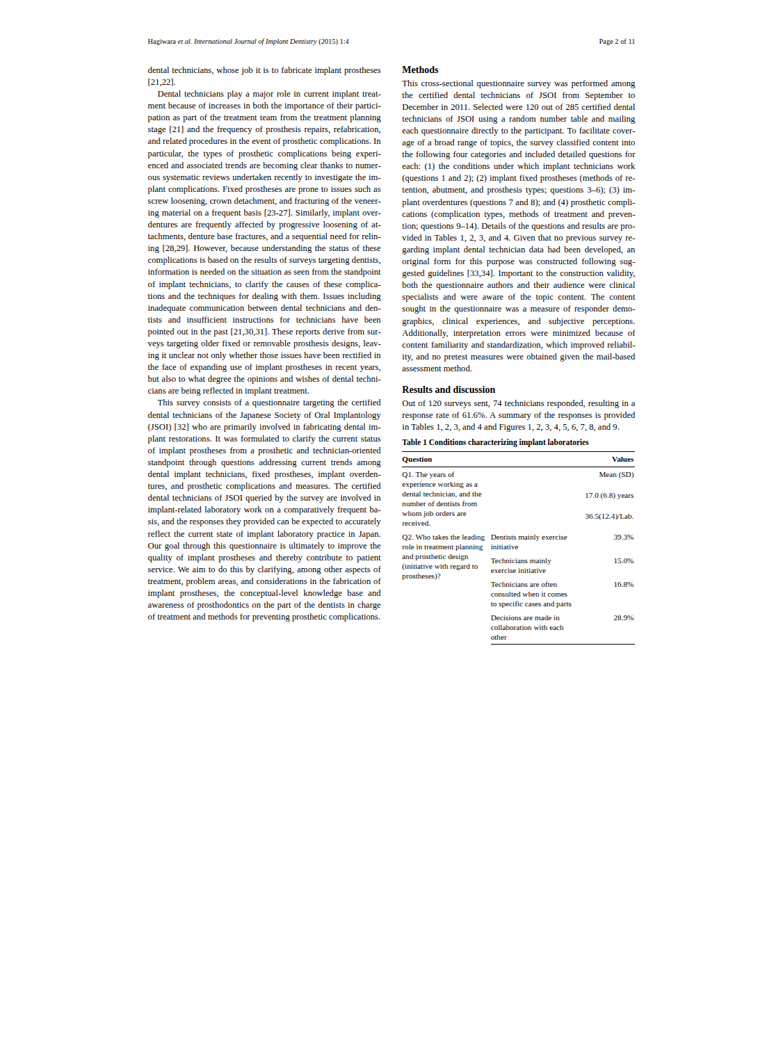Hagiwara et al. International Journal of Implant Dentistry (2015) 1:4
Page 2 of 11
dental technicians, whose job it is to fabricate implant prostheses [21,22].
Dental technicians play a major role in current implant treatment because of increases in both the importance of their participation as part of the treatment team from the treatment planning stage [21] and the frequency of prosthesis repairs, refabrication, and related procedures in the event of prosthetic complications. In particular, the types of prosthetic complications being experienced and associated trends are becoming clear thanks to numerous systematic reviews undertaken recently to investigate the implant complications. Fixed prostheses are prone to issues such as screw loosening, crown detachment, and fracturing of the veneering material on a frequent basis [23-27]. Similarly, implant overdentures are frequently affected by progressive loosening of attachments, denture base fractures, and a sequential need for relining [28,29]. However, because understanding the status of these complications is based on the results of surveys targeting dentists, information is needed on the situation as seen from the standpoint of implant technicians, to clarify the causes of these complications and the techniques for dealing with them. Issues including inadequate communication between dental technicians and dentists and insufficient instructions for technicians have been pointed out in the past [21,30,31]. These reports derive from surveys targeting older fixed or removable prosthesis designs, leaving it unclear not only whether those issues have been rectified in the face of expanding use of implant prostheses in recent years, but also to what degree the opinions and wishes of dental technicians are being reflected in implant treatment.
This survey consists of a questionnaire targeting the certified dental technicians of the Japanese Society of Oral Implantology (JSOI) [32] who are primarily involved in fabricating dental implant restorations. It was formulated to clarify the current status of implant prostheses from a prosthetic and technician-oriented standpoint through questions addressing current trends among dental implant technicians, fixed prostheses, implant overdentures, and prosthetic complications and measures. The certified dental technicians of JSOI queried by the survey are involved in implant-related laboratory work on a comparatively frequent basis, and the responses they provided can be expected to accurately reflect the current state of implant laboratory practice in Japan. Our goal through this questionnaire is ultimately to improve the quality of implant prostheses and thereby contribute to patient service. We aim to do this by clarifying, among other aspects of treatment, problem areas, and considerations in the fabrication of implant prostheses, the conceptual-level knowledge base and awareness of prosthodontics on the part of the dentists in charge of treatment and methods for preventing prosthetic complications.
Methods
This cross-sectional questionnaire survey was performed among the certified dental technicians of JSOI from September to December in 2011. Selected were 120 out of 285 certified dental technicians of JSOI using a random number table and mailing each questionnaire directly to the participant. To facilitate coverage of a broad range of topics, the survey classified content into the following four categories and included detailed questions for each: (1) the conditions under which implant technicians work (questions 1 and 2); (2) implant fixed prostheses (methods of retention, abutment, and prosthesis types; questions 3–6); (3) implant overdentures (questions 7 and 8); and (4) prosthetic complications (complication types, methods of treatment and prevention; questions 9–14). Details of the questions and results are provided in Tables 1, 2, 3, and 4. Given that no previous survey regarding implant dental technician data had been developed, an original form for this purpose was constructed following suggested guidelines [33,34]. Important to the construction validity, both the questionnaire authors and their audience were clinical specialists and were aware of the topic content. The content sought in the questionnaire was a measure of responder demographics, clinical experiences, and subjective perceptions. Additionally, interpretation errors were minimized because of content familiarity and standardization, which improved reliability, and no pretest measures were obtained given the mail-based assessment method.
Results and discussion
Out of 120 surveys sent, 74 technicians responded, resulting in a response rate of 61.6%. A summary of the responses is provided in Tables 1, 2, 3, and 4 and Figures 1, 2, 3, 4, 5, 6, 7, 8, and 9.
Table 1 Conditions characterizing implant laboratories
| Question | Values |
| --- | --- |
| Q1. The years of experience working as a dental technician, and the number of dentists from whom job orders are received. | | Mean (SD) |
| | 17.0 (6.8) years |
| | 36.5(12.4)/Lab. |
| Q2. Who takes the leading role in treatment planning and prosthetic design (initiative with regard to prostheses)? | Dentists mainly exercise initiative | 39.3% |
| Technicians mainly exercise initiative | 15.0% |
| Technicians are often consulted when it comes to specific cases and parts | 16.8% |
| Decisions are made in collaboration with each other | 28.9% |